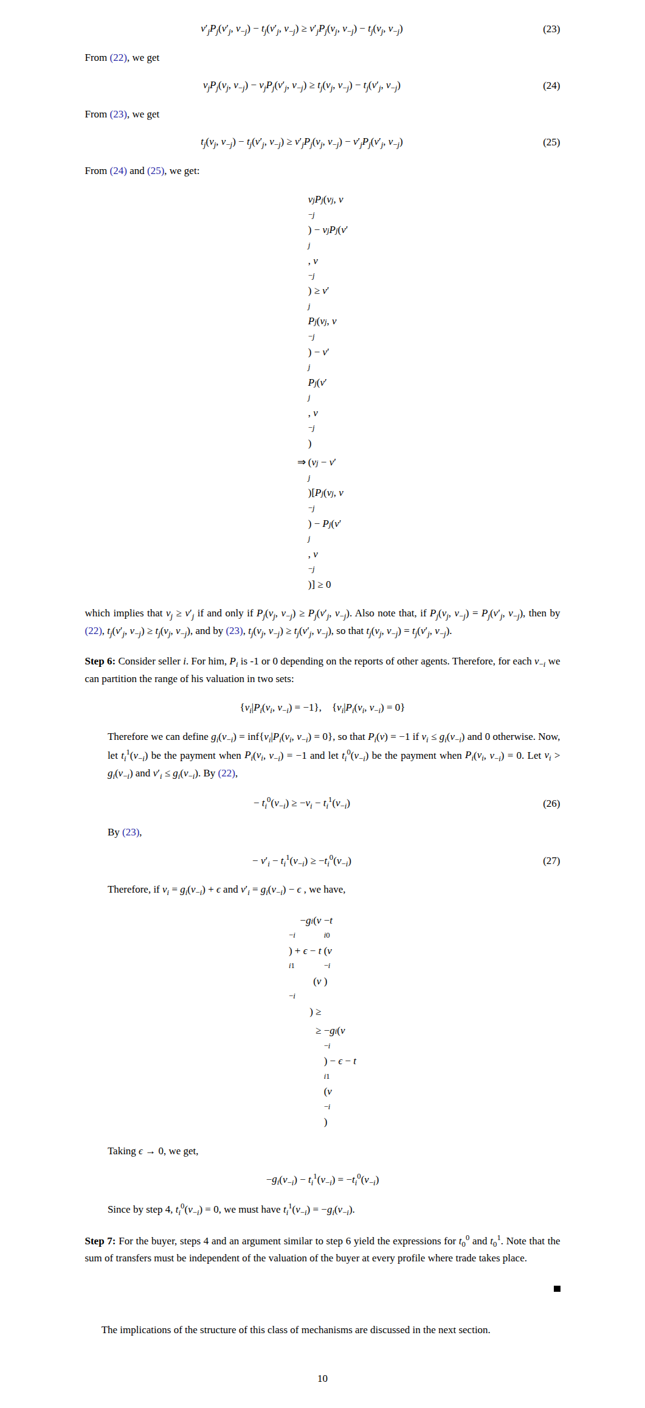v′jPj(v′j, v−j) − tj(v′j, v−j) ≥ v′jPj(vj, v−j) − tj(vj, v−j)
(23)
From (22), we get
vj Pj(vj, v−j) − vj Pj(v′j, v−j) ≥ tj(vj, v−j) − tj(v′j, v−j)
(24)
From (23), we get
tj(vj, v−j) − tj(v′j, v−j) ≥ v′jPj(vj, v−j) − v′jPj(v′j, v−j)
(25)
From (24) and (25), we get:
vj Pj(vj, v−j) − vj Pj(v′j, v−j) ≥ v′jPj(vj, v−j) − v′jPj(v′j, v−j)
⇒ (vj − v′j)[Pj(vj, v−j) − Pj(v′j, v−j)] ≥ 0
which implies that vj ≥ v′j if and only if Pj(vj, v−j) ≥ Pj(v′j, v−j). Also note that, if Pj(vj, v−j) = Pj(v′j, v−j), then by (22), tj(v′j, v−j) ≥ tj(vj, v−j), and by (23), tj(vj, v−j) ≥ tj(v′j, v−j), so that tj(vj, v−j) = tj(v′j, v−j).
Step 6: Consider seller i. For him, Pi is -1 or 0 depending on the reports of other agents. Therefore, for each v−i we can partition the range of his valuation in two sets:
{vi|Pi(vi, v−i) = −1}, {vi|Pi(vi, v−i) = 0}
Therefore we can define gi(v−i) = inf{vi|Pi(vi, v−i) = 0}, so that Pi(v) = −1 if vi ≤ gi(v−i) and 0 otherwise. Now, let ti 1(v−i) be the payment when Pi(vi, v−i) = −1 and let ti 0(v−i) be the payment when Pi(vi, v−i) = 0. Let vi > gi(v−i) and v′i ≤ gi(v−i). By (22),
− ti 0(v−i) ≥ −vi − ti 1(v−i)
(26)
By (23),
− v′i − ti 1(v−i) ≥ −ti 0(v−i)
(27)
Therefore, if vi = gi(v−i) + ϵ and v′i = gi(v−i) − ϵ , we have,
−gi(v−i) + ϵ − ti 1(v−i) ≥ −ti 0(v−i)
≥ −gi(v−i) − ϵ − ti 1(v−i)
Taking ϵ → 0, we get,
−gi(v−i) − ti 1(v−i) = −ti 0(v−i)
Since by step 4, ti 0(v−i) = 0, we must have ti 1(v−i) = −gi(v−i).
Step 7: For the buyer, steps 4 and an argument similar to step 6 yield the expressions for t 00 and t 01. Note that the sum of transfers must be independent of the valuation of the buyer at every profile where trade takes place.
The implications of the structure of this class of mechanisms are discussed in the next section.
10